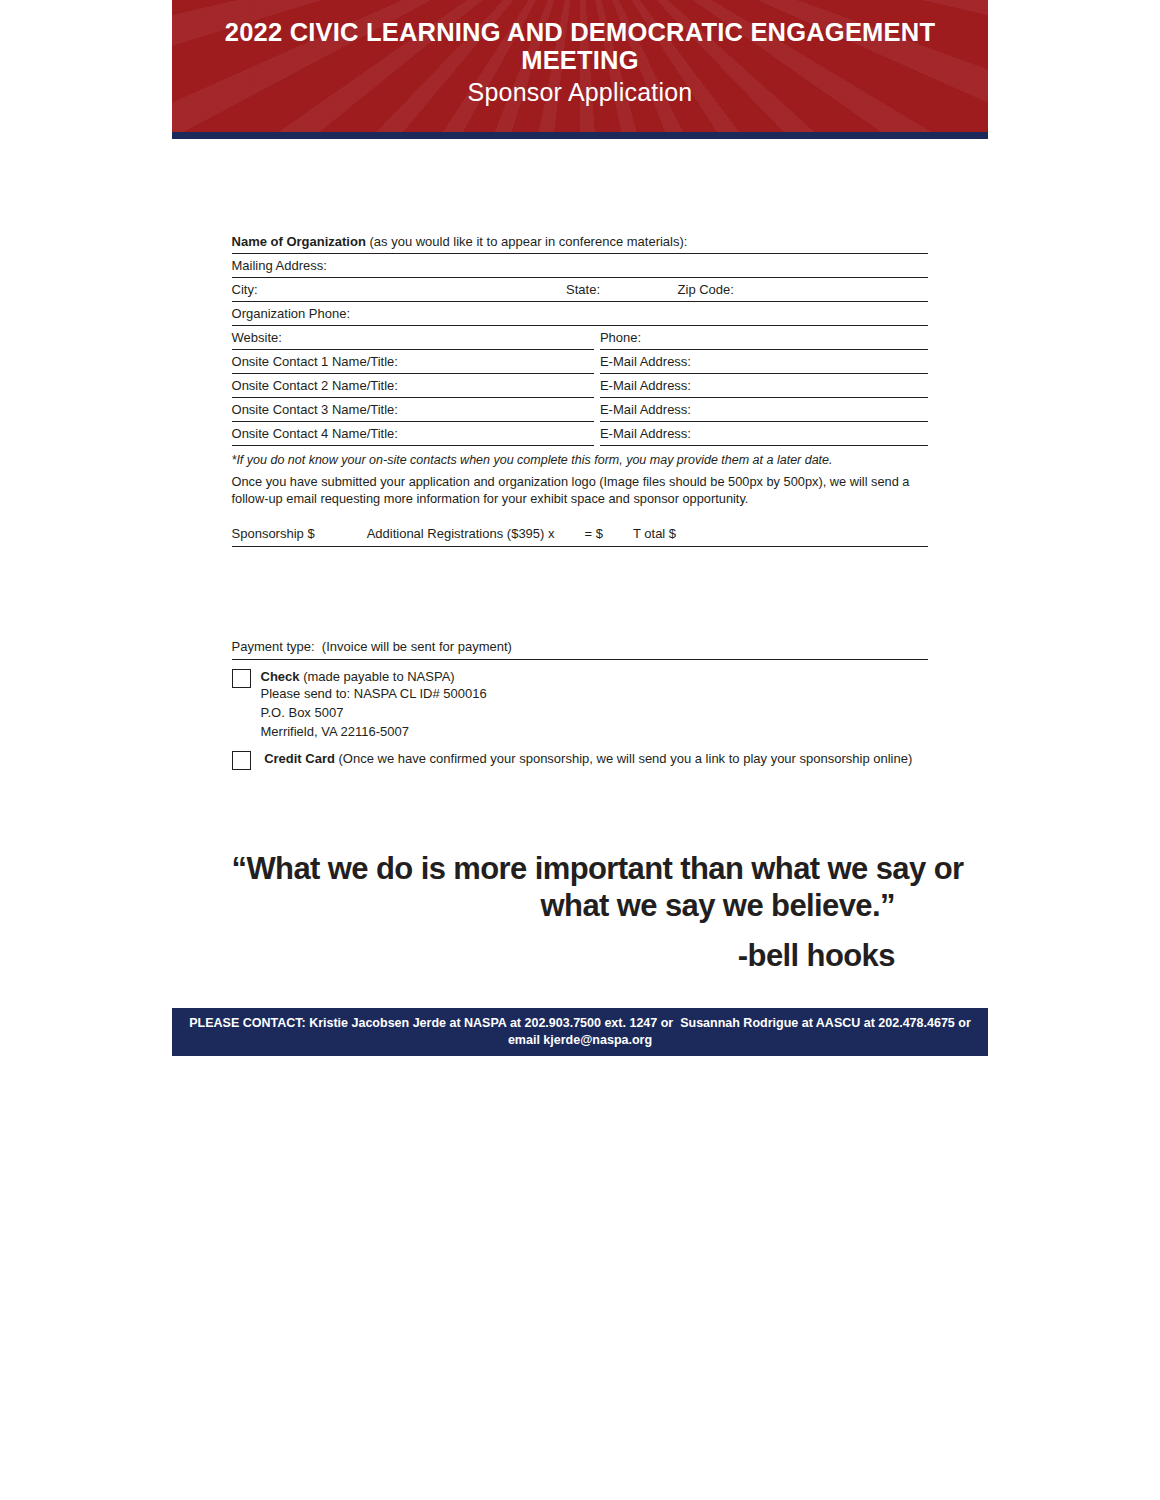2022 Civic Learning and Democratic Engagement Meeting
Sponsor Application
Name of Organization (as you would like it to appear in conference materials):
Mailing Address:
City: State: Zip Code:
Organization Phone:
Website:
Phone:
Onsite Contact 1 Name/Title:
E-Mail Address:
Onsite Contact 2 Name/Title:
E-Mail Address:
Onsite Contact 3 Name/Title:
E-Mail Address:
Onsite Contact 4 Name/Title:
E-Mail Address:
*If you do not know your on-site contacts when you complete this form, you may provide them at a later date.
Once you have submitted your application and organization logo (Image files should be 500px by 500px), we will send a follow-up email requesting more information for your exhibit space and sponsor opportunity.
Sponsorship $ Additional Registrations ($395) x = $ T otal $
Payment type: (Invoice will be sent for payment)
Check (made payable to NASPA)
Please send to: NASPA CL ID# 500016
P.O. Box 5007
Merrifield, VA 22116-5007
Credit Card (Once we have confirmed your sponsorship, we will send you a link to play your sponsorship online)
“What we do is more important than what we say or
what we say we believe.”
-bell hooks
PLEASE CONTACT: Kristie Jacobsen Jerde at NASPA at 202.903.7500 ext. 1247 or Susannah Rodrigue at AASCU at 202.478.4675 or email kjerde@naspa.org